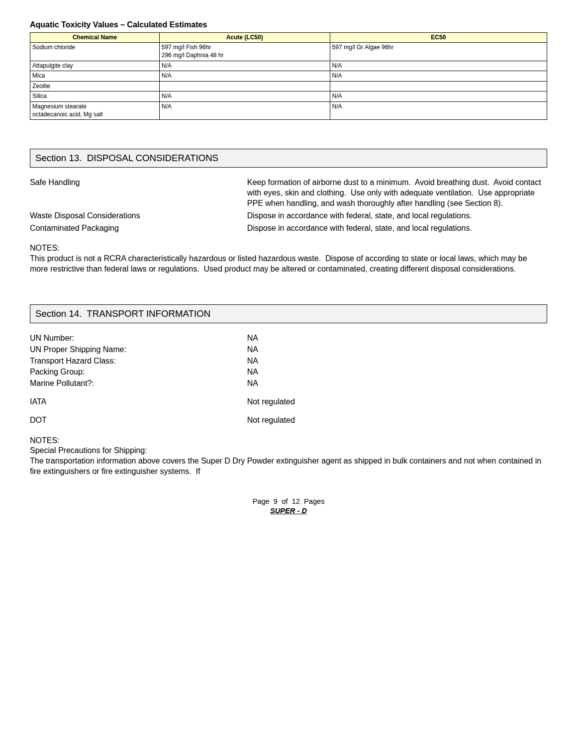Aquatic Toxicity Values – Calculated Estimates
| Chemical Name | Acute (LC50) | EC50 |
| --- | --- | --- |
| Sodium chloride | 597 mg/l Fish 96hr 296 mg/l Daphnia 48 hr | 597 mg/l Gr Algae 96hr |
| Attapulgite clay | N/A | N/A |
| Mica | N/A | N/A |
| Zeolite | | |
| Silica | N/A | N/A |
| Magnesium stearate octadecanoic acid, Mg salt | N/A | N/A |
Section 13. DISPOSAL CONSIDERATIONS
Safe Handling
Keep formation of airborne dust to a minimum. Avoid breathing dust. Avoid contact with eyes, skin and clothing. Use only with adequate ventilation. Use appropriate PPE when handling, and wash thoroughly after handling (see Section 8).
Waste Disposal Considerations
Dispose in accordance with federal, state, and local regulations.
Contaminated Packaging
Dispose in accordance with federal, state, and local regulations.
NOTES:
This product is not a RCRA characteristically hazardous or listed hazardous waste. Dispose of according to state or local laws, which may be more restrictive than federal laws or regulations. Used product may be altered or contaminated, creating different disposal considerations.
Section 14. TRANSPORT INFORMATION
UN Number:
NA
UN Proper Shipping Name:
NA
Transport Hazard Class:
NA
Packing Group:
NA
Marine Pollutant?:
NA
IATA
Not regulated
DOT
Not regulated
NOTES:
Special Precautions for Shipping:
The transportation information above covers the Super D Dry Powder extinguisher agent as shipped in bulk containers and not when contained in fire extinguishers or fire extinguisher systems. If
Page 9 of 12 Pages
SUPER - D